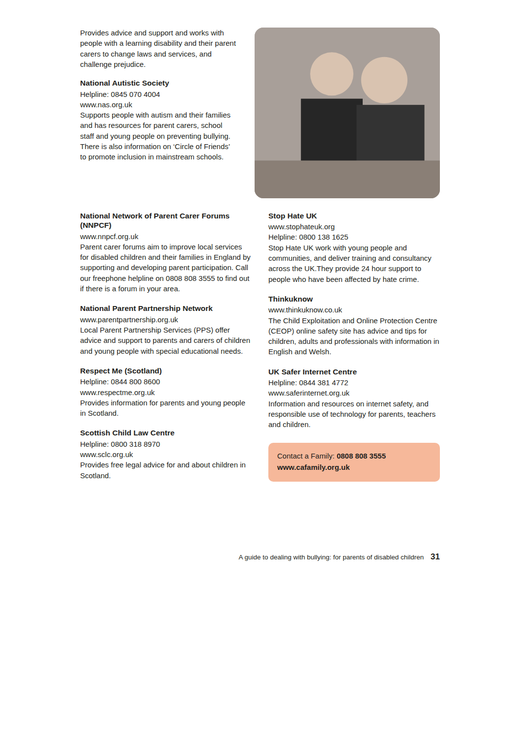Provides advice and support and works with people with a learning disability and their parent carers to change laws and services, and challenge prejudice.
National Autistic Society
Helpline: 0845 070 4004
www.nas.org.uk
Supports people with autism and their families and has resources for parent carers, school staff and young people on preventing bullying. There is also information on ‘Circle of Friends’ to promote inclusion in mainstream schools.
National Network of Parent Carer Forums (NNPCF)
www.nnpcf.org.uk
Parent carer forums aim to improve local services for disabled children and their families in England by supporting and developing parent participation. Call our freephone helpline on 0808 808 3555 to find out if there is a forum in your area.
National Parent Partnership Network
www.parentpartnership.org.uk
Local Parent Partnership Services (PPS) offer advice and support to parents and carers of children and young people with special educational needs.
Respect Me (Scotland)
Helpline: 0844 800 8600
www.respectme.org.uk
Provides information for parents and young people in Scotland.
Scottish Child Law Centre
Helpline: 0800 318 8970
www.sclc.org.uk
Provides free legal advice for and about children in Scotland.
Stop Hate UK
www.stophateuk.org
Helpline: 0800 138 1625
Stop Hate UK work with young people and communities, and deliver training and consultancy across the UK.They provide 24 hour support to people who have been affected by hate crime.
Thinkuknow
www.thinkuknow.co.uk
The Child Exploitation and Online Protection Centre (CEOP) online safety site has advice and tips for children, adults and professionals with information in English and Welsh.
UK Safer Internet Centre
Helpline: 0844 381 4772
www.saferinternet.org.uk
Information and resources on internet safety, and responsible use of technology for parents, teachers and children.
Contact a Family: 0808 808 3555 www.cafamily.org.uk
A guide to dealing with bullying: for parents of disabled children 31